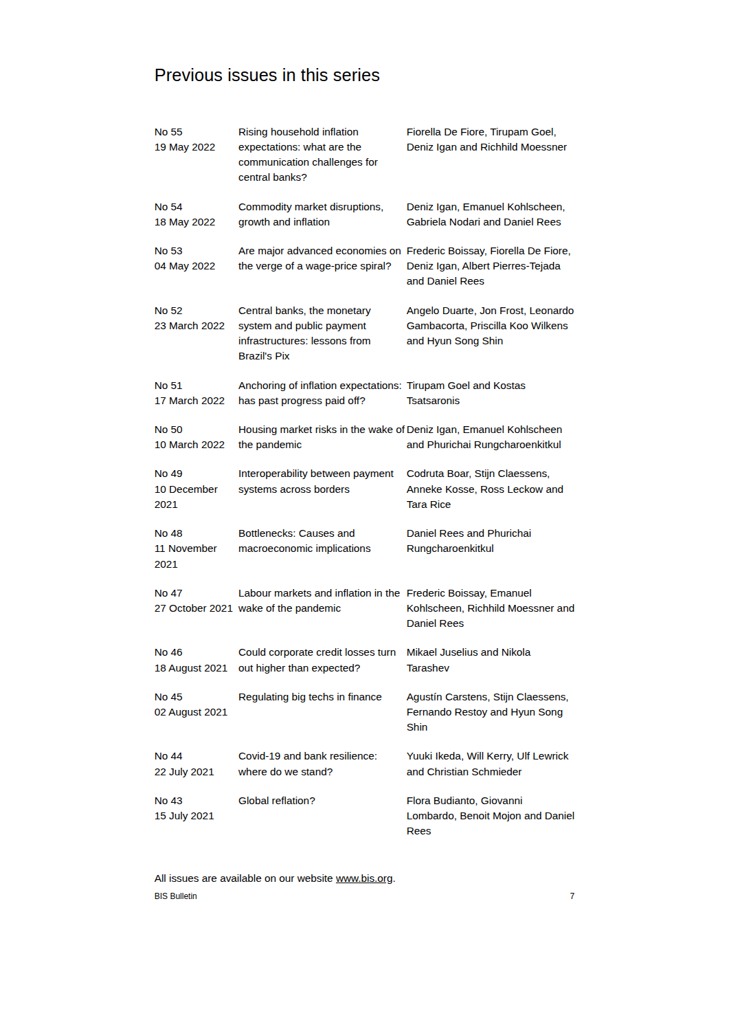Previous issues in this series
| No 55 19 May 2022 | Rising household inflation expectations: what are the communication challenges for central banks? | Fiorella De Fiore, Tirupam Goel, Deniz Igan and Richhild Moessner |
| No 54 18 May 2022 | Commodity market disruptions, growth and inflation | Deniz Igan, Emanuel Kohlscheen, Gabriela Nodari and Daniel Rees |
| No 53 04 May 2022 | Are major advanced economies on the verge of a wage-price spiral? | Frederic Boissay, Fiorella De Fiore, Deniz Igan, Albert Pierres-Tejada and Daniel Rees |
| No 52 23 March 2022 | Central banks, the monetary system and public payment infrastructures: lessons from Brazil's Pix | Angelo Duarte, Jon Frost, Leonardo Gambacorta, Priscilla Koo Wilkens and Hyun Song Shin |
| No 51 17 March 2022 | Anchoring of inflation expectations: has past progress paid off? | Tirupam Goel and Kostas Tsatsaronis |
| No 50 10 March 2022 | Housing market risks in the wake of the pandemic | Deniz Igan, Emanuel Kohlscheen and Phurichai Rungcharoenkitkul |
| No 49 10 December 2021 | Interoperability between payment systems across borders | Codruta Boar, Stijn Claessens, Anneke Kosse, Ross Leckow and Tara Rice |
| No 48 11 November 2021 | Bottlenecks: Causes and macroeconomic implications | Daniel Rees and Phurichai Rungcharoenkitkul |
| No 47 27 October 2021 | Labour markets and inflation in the wake of the pandemic | Frederic Boissay, Emanuel Kohlscheen, Richhild Moessner and Daniel Rees |
| No 46 18 August 2021 | Could corporate credit losses turn out higher than expected? | Mikael Juselius and Nikola Tarashev |
| No 45 02 August 2021 | Regulating big techs in finance | Agustín Carstens, Stijn Claessens, Fernando Restoy and Hyun Song Shin |
| No 44 22 July 2021 | Covid-19 and bank resilience: where do we stand? | Yuuki Ikeda, Will Kerry, Ulf Lewrick and Christian Schmieder |
| No 43 15 July 2021 | Global reflation? | Flora Budianto, Giovanni Lombardo, Benoit Mojon and Daniel Rees |
All issues are available on our website www.bis.org.
BIS Bulletin 7